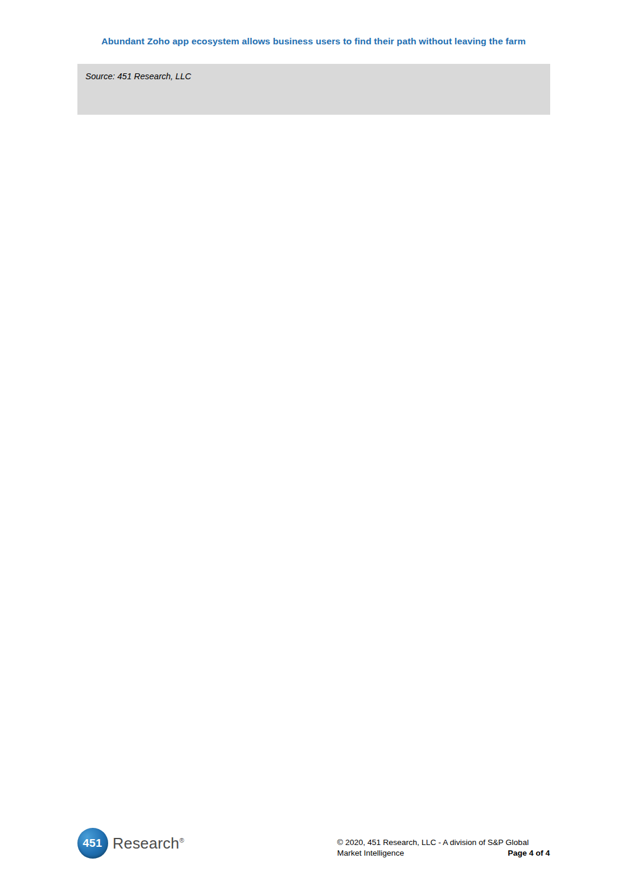Abundant Zoho app ecosystem allows business users to find their path without leaving the farm
Source: 451 Research, LLC
451
Research®
© 2020, 451 Research, LLC - A division of S&P Global
Market Intelligence Page 4 of 4